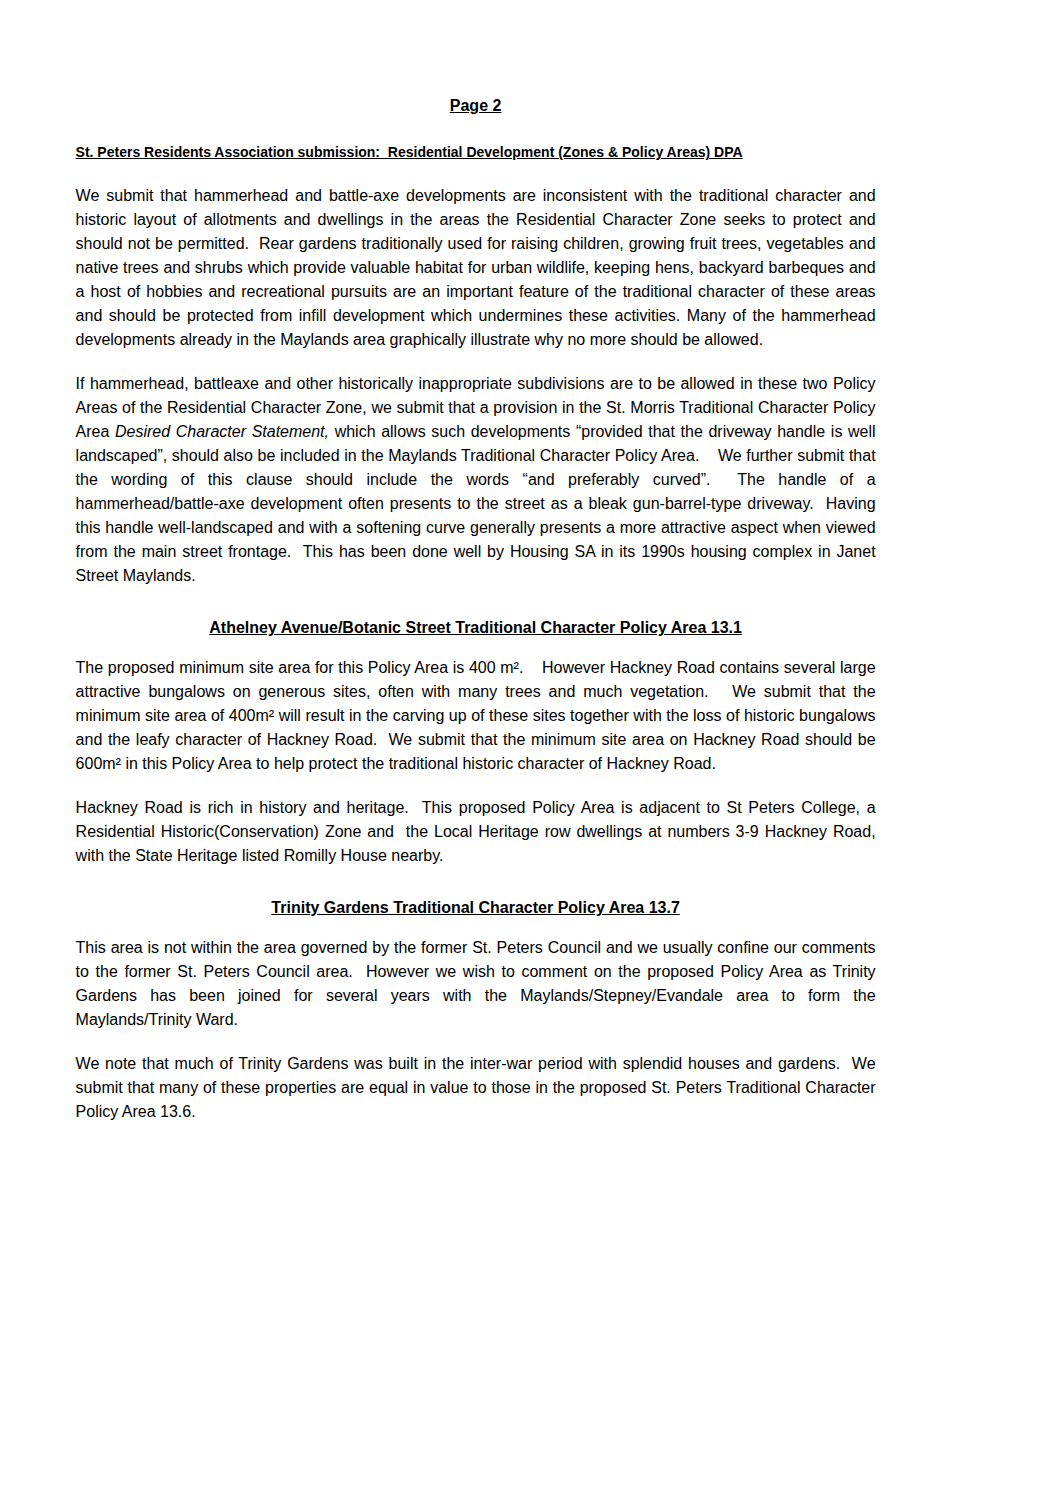Page 2
St. Peters Residents Association submission: Residential Development (Zones & Policy Areas) DPA
We submit that hammerhead and battle-axe developments are inconsistent with the traditional character and historic layout of allotments and dwellings in the areas the Residential Character Zone seeks to protect and should not be permitted. Rear gardens traditionally used for raising children, growing fruit trees, vegetables and native trees and shrubs which provide valuable habitat for urban wildlife, keeping hens, backyard barbeques and a host of hobbies and recreational pursuits are an important feature of the traditional character of these areas and should be protected from infill development which undermines these activities. Many of the hammerhead developments already in the Maylands area graphically illustrate why no more should be allowed.
If hammerhead, battleaxe and other historically inappropriate subdivisions are to be allowed in these two Policy Areas of the Residential Character Zone, we submit that a provision in the St. Morris Traditional Character Policy Area Desired Character Statement, which allows such developments “provided that the driveway handle is well landscaped”, should also be included in the Maylands Traditional Character Policy Area. We further submit that the wording of this clause should include the words “and preferably curved”. The handle of a hammerhead/battle-axe development often presents to the street as a bleak gun-barrel-type driveway. Having this handle well-landscaped and with a softening curve generally presents a more attractive aspect when viewed from the main street frontage. This has been done well by Housing SA in its 1990s housing complex in Janet Street Maylands.
Athelney Avenue/Botanic Street Traditional Character Policy Area 13.1
The proposed minimum site area for this Policy Area is 400 m². However Hackney Road contains several large attractive bungalows on generous sites, often with many trees and much vegetation. We submit that the minimum site area of 400m² will result in the carving up of these sites together with the loss of historic bungalows and the leafy character of Hackney Road. We submit that the minimum site area on Hackney Road should be 600m² in this Policy Area to help protect the traditional historic character of Hackney Road.
Hackney Road is rich in history and heritage. This proposed Policy Area is adjacent to St Peters College, a Residential Historic(Conservation) Zone and the Local Heritage row dwellings at numbers 3-9 Hackney Road, with the State Heritage listed Romilly House nearby.
Trinity Gardens Traditional Character Policy Area 13.7
This area is not within the area governed by the former St. Peters Council and we usually confine our comments to the former St. Peters Council area. However we wish to comment on the proposed Policy Area as Trinity Gardens has been joined for several years with the Maylands/Stepney/Evandale area to form the Maylands/Trinity Ward.
We note that much of Trinity Gardens was built in the inter-war period with splendid houses and gardens. We submit that many of these properties are equal in value to those in the proposed St. Peters Traditional Character Policy Area 13.6.